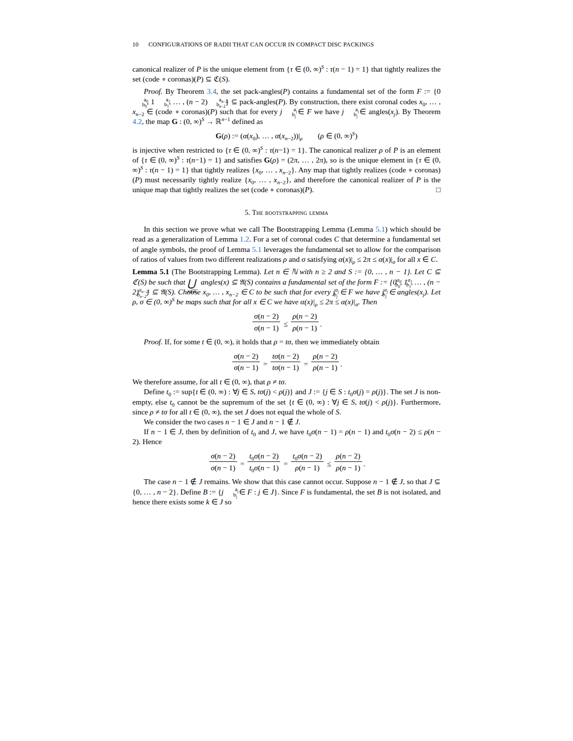10 CONFIGURATIONS OF RADII THAT CAN OCCUR IN COMPACT DISC PACKINGS
canonical realizer of P is the unique element from {τ ∈ (0, ∞)S : τ(n − 1) = 1} that tightly realizes the set (code ∘ coronas)(P) ⊆ ℭ(S).
Proof. By Theorem 3.4, the set pack-angles(P) contains a fundamental set of the form F := {0a0b0, 1a1b1, … , (n − 2)an−2bn−2} ⊆ pack-angles(P). By construction, there exist coronal codes x0, … , xn−2 ∈ (code ∘ coronas)(P) such that for every jajbj ∈ F we have jajbj ∈ angles(xj). By Theorem 4.2, the map G : (0, ∞)S → ℝn−1 defined as
G(ρ) := (α(x0), … , α(xn−2))|ρ (ρ ∈ (0, ∞)S)
is injective when restricted to {τ ∈ (0, ∞)S : τ(n−1) = 1}. The canonical realizer ρ of P is an element of {τ ∈ (0, ∞)S : τ(n−1) = 1} and satisfies G(ρ) = (2π, … , 2π), so is the unique element in {τ ∈ (0, ∞)S : τ(n − 1) = 1} that tightly realizes {x0, … , xn−2}. Any map that tightly realizes (code ∘ coronas)(P) must necessarily tightly realize {x0, … , xn−2}, and therefore the canonical realizer of P is the unique map that tightly realizes the set (code ∘ coronas)(P). □
5. The bootstrapping lemma
In this section we prove what we call The Bootstrapping Lemma (Lemma 5.1) which should be read as a generalization of Lemma 1.2. For a set of coronal codes C that determine a fundamental set of angle symbols, the proof of Lemma 5.1 leverages the fundamental set to allow for the comparison of ratios of values from two different realizations ρ and σ satisfying α(x)|ρ ≤ 2π ≤ α(x)|σ for all x ∈ C.
Lemma 5.1 (The Bootstrapping Lemma). Let n ∈ ℕ with n ≥ 2 and S := {0, … , n − 1}. Let C ⊆ ℭ(S) be such that ⋃x∈C angles(x) ⊆ 𝔄(S) contains a fundamental set of the form F := {0a0b0, 1a1b1, … , (n − 2)an−2bn−2} ⊆ 𝔄(S). Choose x0, … , xn−2 ∈ C to be such that for every jajbj ∈ F we have jajbj ∈ angles(xj). Let ρ, σ ∈ (0, ∞)S be maps such that for all x ∈ C we have α(x)|ρ ≤ 2π ≤ α(x)|σ. Then
σ(n − 2) σ(n − 1) ≤ ρ(n − 2) ρ(n − 1).
Proof. If, for some t ∈ (0, ∞), it holds that ρ = tσ, then we immediately obtain
σ(n − 2) σ(n − 1) = tσ(n − 2) tσ(n − 1) = ρ(n − 2) ρ(n − 1).
We therefore assume, for all t ∈ (0, ∞), that ρ ≠ tσ.
Define t0 := sup{t ∈ (0, ∞) : ∀j ∈ S, tσ(j) < ρ(j)} and J := {j ∈ S : t0σ(j) = ρ(j)}. The set J is non-empty, else t0 cannot be the supremum of the set {t ∈ (0, ∞) : ∀j ∈ S, tσ(j) < ρ(j)}. Furthermore, since ρ ≠ tσ for all t ∈ (0, ∞), the set J does not equal the whole of S.
We consider the two cases n − 1 ∈ J and n − 1 ∉ J.
If n − 1 ∈ J, then by definition of t0 and J, we have t0σ(n − 1) = ρ(n − 1) and t0σ(n − 2) ≤ ρ(n − 2). Hence
σ(n − 2) σ(n − 1) = t0σ(n − 2) t0σ(n − 1) = t0σ(n − 2) ρ(n − 1) ≤ ρ(n − 2) ρ(n − 1).
The case n − 1 ∉ J remains. We show that this case cannot occur. Suppose n − 1 ∉ J, so that J ⊆ {0, … , n − 2}. Define B := {jajbj ∈ F : j ∈ J}. Since F is fundamental, the set B is not isolated, and hence there exists some k ∈ J so